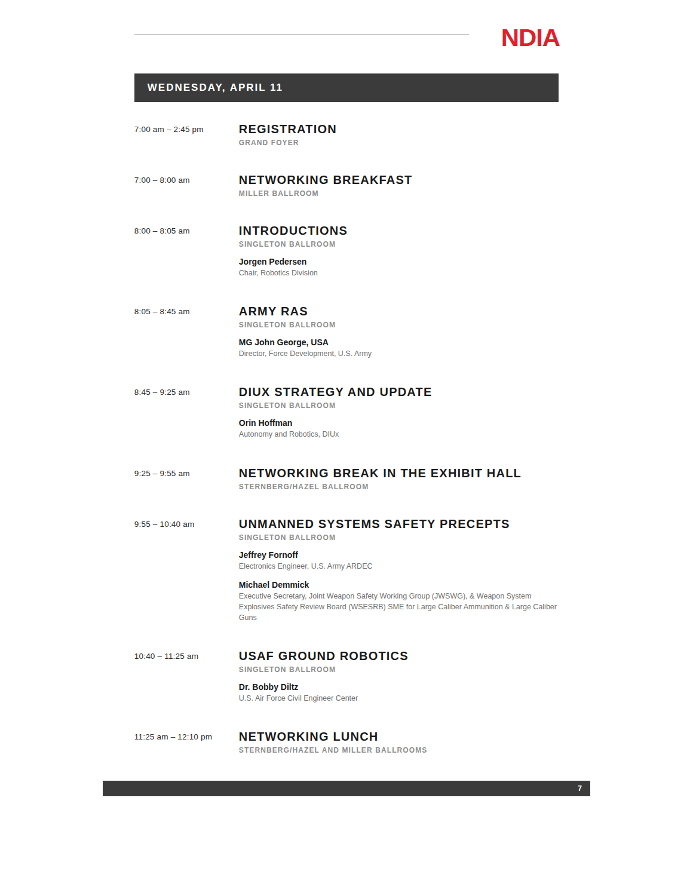NDIA
WEDNESDAY, APRIL 11
7:00 am – 2:45 pm
REGISTRATION
GRAND FOYER
7:00 – 8:00 am
NETWORKING BREAKFAST
MILLER BALLROOM
8:00 – 8:05 am
INTRODUCTIONS
SINGLETON BALLROOM
Jorgen Pedersen
Chair, Robotics Division
8:05 – 8:45 am
ARMY RAS
SINGLETON BALLROOM
MG John George, USA
Director, Force Development, U.S. Army
8:45 – 9:25 am
DIUX STRATEGY AND UPDATE
SINGLETON BALLROOM
Orin Hoffman
Autonomy and Robotics, DIUx
9:25 – 9:55 am
NETWORKING BREAK IN THE EXHIBIT HALL
STERNBERG/HAZEL BALLROOM
9:55 – 10:40 am
UNMANNED SYSTEMS SAFETY PRECEPTS
SINGLETON BALLROOM
Jeffrey Fornoff
Electronics Engineer, U.S. Army ARDEC
Michael Demmick
Executive Secretary, Joint Weapon Safety Working Group (JWSWG), & Weapon System Explosives Safety Review Board (WSESRB) SME for Large Caliber Ammunition & Large Caliber Guns
10:40 – 11:25 am
USAF GROUND ROBOTICS
SINGLETON BALLROOM
Dr. Bobby Diltz
U.S. Air Force Civil Engineer Center
11:25 am – 12:10 pm
NETWORKING LUNCH
STERNBERG/HAZEL AND MILLER BALLROOMS
7